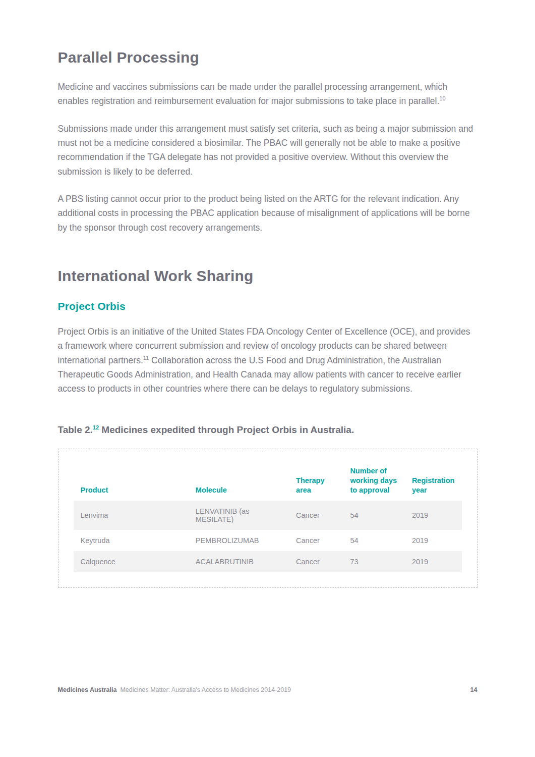Parallel Processing
Medicine and vaccines submissions can be made under the parallel processing arrangement, which enables registration and reimbursement evaluation for major submissions to take place in parallel.10
Submissions made under this arrangement must satisfy set criteria, such as being a major submission and must not be a medicine considered a biosimilar. The PBAC will generally not be able to make a positive recommendation if the TGA delegate has not provided a positive overview. Without this overview the submission is likely to be deferred.
A PBS listing cannot occur prior to the product being listed on the ARTG for the relevant indication. Any additional costs in processing the PBAC application because of misalignment of applications will be borne by the sponsor through cost recovery arrangements.
International Work Sharing
Project Orbis
Project Orbis is an initiative of the United States FDA Oncology Center of Excellence (OCE), and provides a framework where concurrent submission and review of oncology products can be shared between international partners.11 Collaboration across the U.S Food and Drug Administration, the Australian Therapeutic Goods Administration, and Health Canada may allow patients with cancer to receive earlier access to products in other countries where there can be delays to regulatory submissions.
Table 2.12 Medicines expedited through Project Orbis in Australia.
| Product | Molecule | Therapy area | Number of working days to approval | Registration year |
| --- | --- | --- | --- | --- |
| Lenvima | LENVATINIB (as MESILATE) | Cancer | 54 | 2019 |
| Keytruda | PEMBROLIZUMAB | Cancer | 54 | 2019 |
| Calquence | ACALABRUTINIB | Cancer | 73 | 2019 |
Medicines Australia Medicines Matter: Australia's Access to Medicines 2014-2019
14